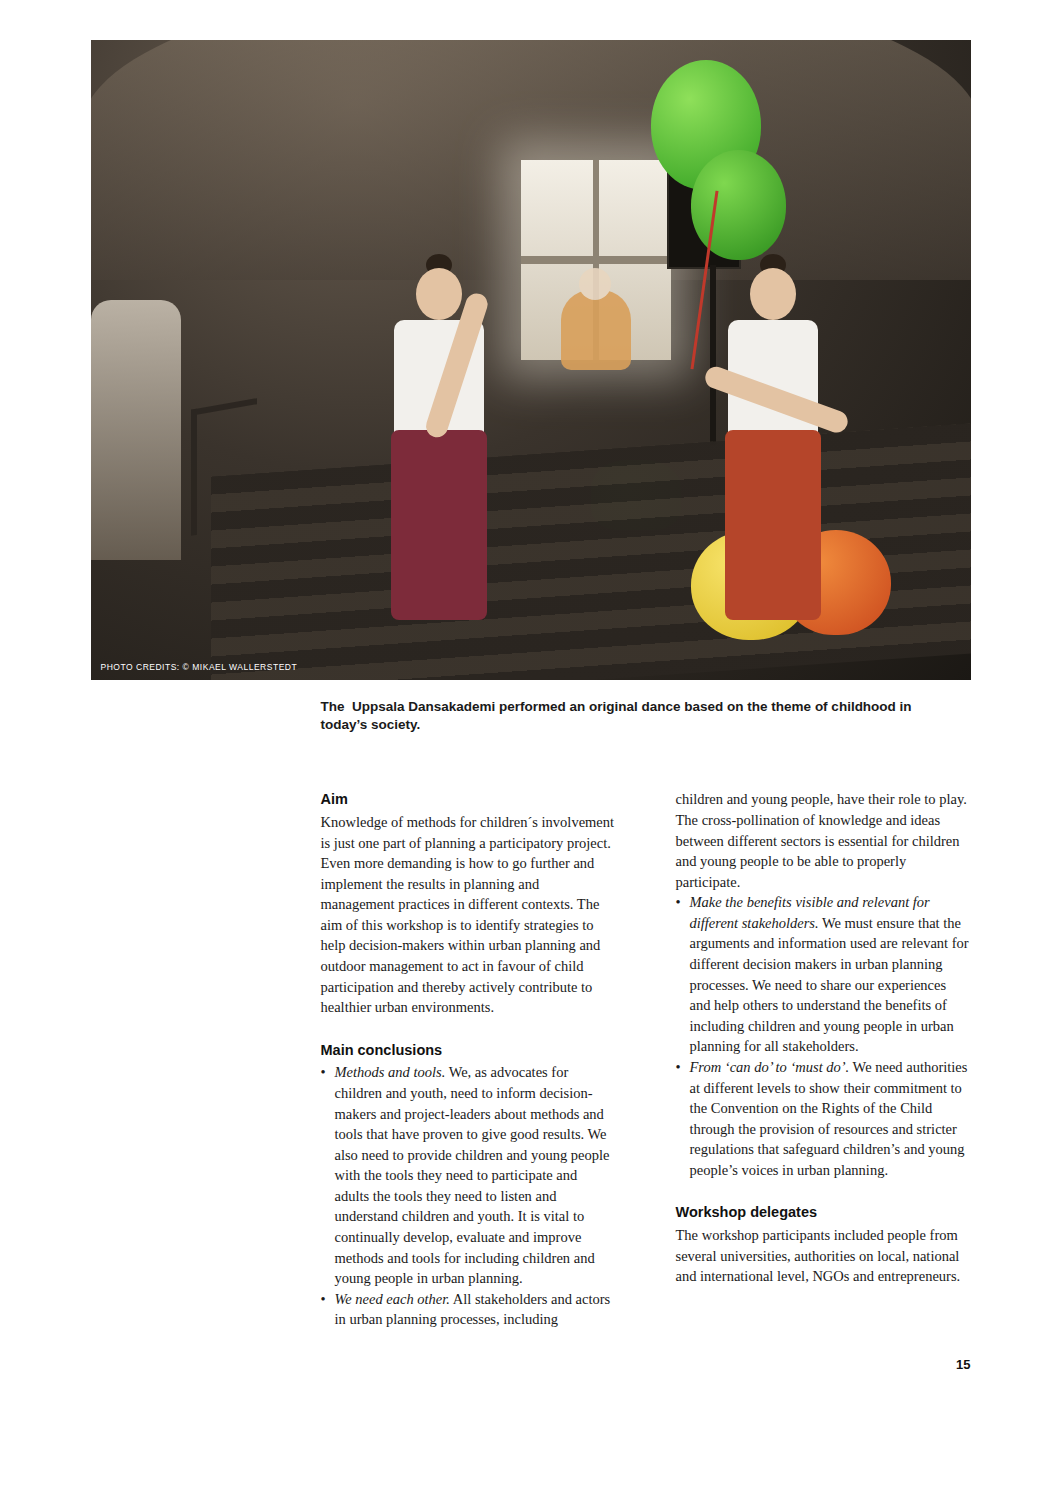PHOTO CREDITS: © MIKAEL WALLERSTEDT
The Uppsala Dansakademi performed an original dance based on the theme of childhood in today’s society.
Aim
Knowledge of methods for children´s involvement is just one part of planning a participatory project. Even more demanding is how to go further and implement the results in planning and management practices in different contexts. The aim of this workshop is to identify strategies to help decision-makers within urban planning and outdoor management to act in favour of child participation and thereby actively contribute to healthier urban environments.
Main conclusions
Methods and tools. We, as advocates for children and youth, need to inform decision-makers and project-leaders about methods and tools that have proven to give good results. We also need to provide children and young people with the tools they need to participate and adults the tools they need to listen and understand children and youth. It is vital to continually develop, evaluate and improve methods and tools for including children and young people in urban planning.
We need each other. All stakeholders and actors in urban planning processes, including
children and young people, have their role to play. The cross-pollination of knowledge and ideas between different sectors is essential for children and young people to be able to properly participate.
Make the benefits visible and relevant for different stakeholders. We must ensure that the arguments and information used are relevant for different decision makers in urban planning processes. We need to share our experiences and help others to understand the benefits of including children and young people in urban planning for all stakeholders.
From ‘can do’ to ‘must do’. We need authorities at different levels to show their commitment to the Convention on the Rights of the Child through the provision of resources and stricter regulations that safeguard children’s and young people’s voices in urban planning.
Workshop delegates
The workshop participants included people from several universities, authorities on local, national and international level, NGOs and entrepreneurs.
15